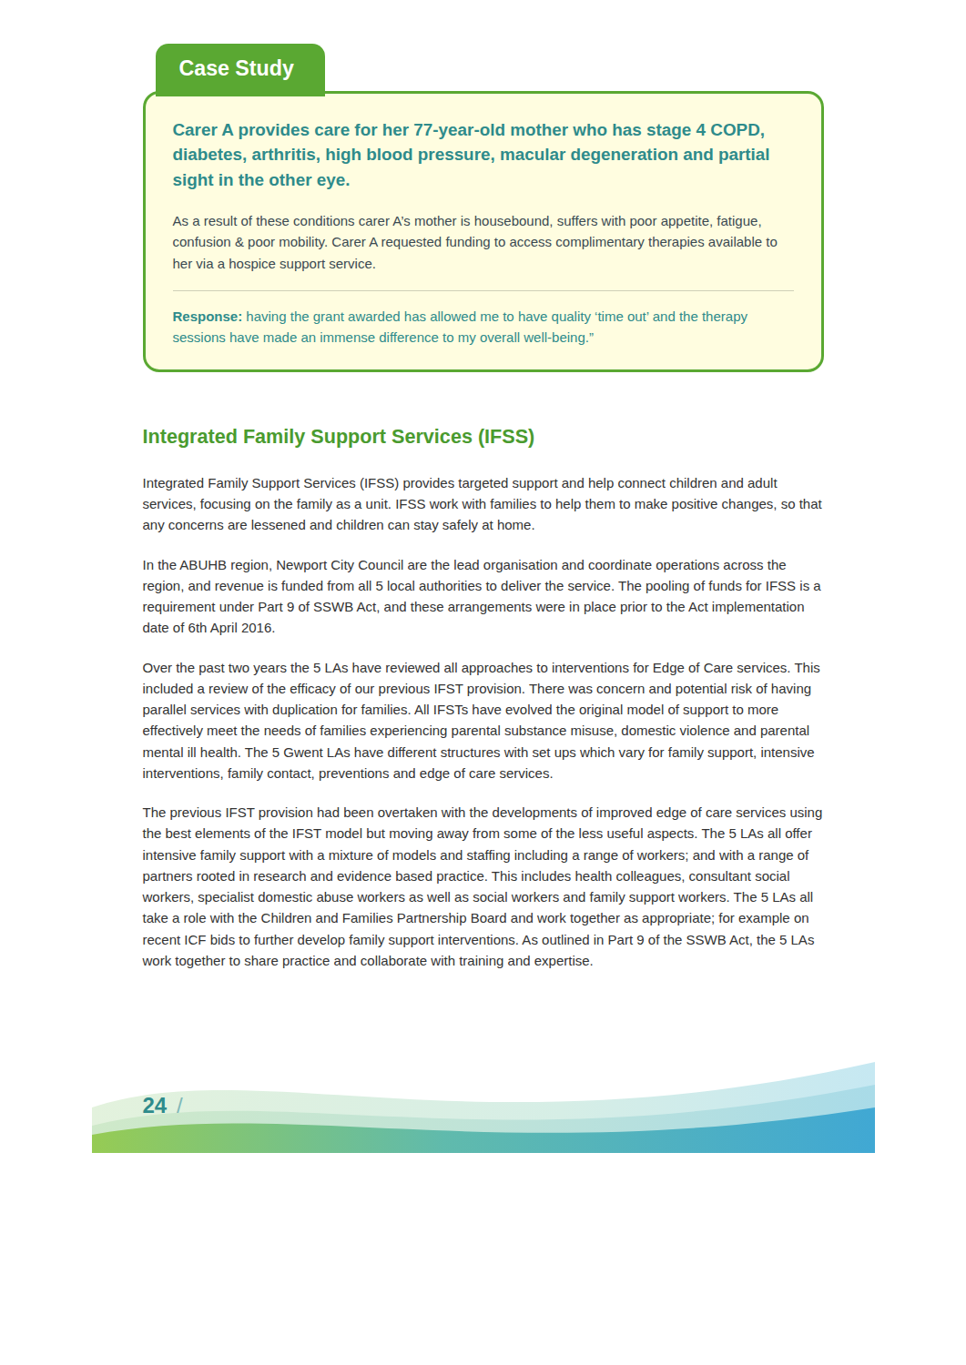Case Study
Carer A provides care for her 77-year-old mother who has stage 4 COPD, diabetes, arthritis, high blood pressure, macular degeneration and partial sight in the other eye.
As a result of these conditions carer A’s mother is housebound, suffers with poor appetite, fatigue, confusion & poor mobility. Carer A requested funding to access complimentary therapies available to her via a hospice support service.
Response: having the grant awarded has allowed me to have quality ‘time out’ and the therapy sessions have made an immense difference to my overall well-being.”
Integrated Family Support Services (IFSS)
Integrated Family Support Services (IFSS) provides targeted support and help connect children and adult services, focusing on the family as a unit. IFSS work with families to help them to make positive changes, so that any concerns are lessened and children can stay safely at home.
In the ABUHB region, Newport City Council are the lead organisation and coordinate operations across the region, and revenue is funded from all 5 local authorities to deliver the service. The pooling of funds for IFSS is a requirement under Part 9 of SSWB Act, and these arrangements were in place prior to the Act implementation date of 6th April 2016.
Over the past two years the 5 LAs have reviewed all approaches to interventions for Edge of Care services. This included a review of the efficacy of our previous IFST provision. There was concern and potential risk of having parallel services with duplication for families. All IFSTs have evolved the original model of support to more effectively meet the needs of families experiencing parental substance misuse, domestic violence and parental mental ill health. The 5 Gwent LAs have different structures with set ups which vary for family support, intensive interventions, family contact, preventions and edge of care services.
The previous IFST provision had been overtaken with the developments of improved edge of care services using the best elements of the IFST model but moving away from some of the less useful aspects. The 5 LAs all offer intensive family support with a mixture of models and staffing including a range of workers; and with a range of partners rooted in research and evidence based practice. This includes health colleagues, consultant social workers, specialist domestic abuse workers as well as social workers and family support workers. The 5 LAs all take a role with the Children and Families Partnership Board and work together as appropriate; for example on recent ICF bids to further develop family support interventions. As outlined in Part 9 of the SSWB Act, the 5 LAs work together to share practice and collaborate with training and expertise.
24 /